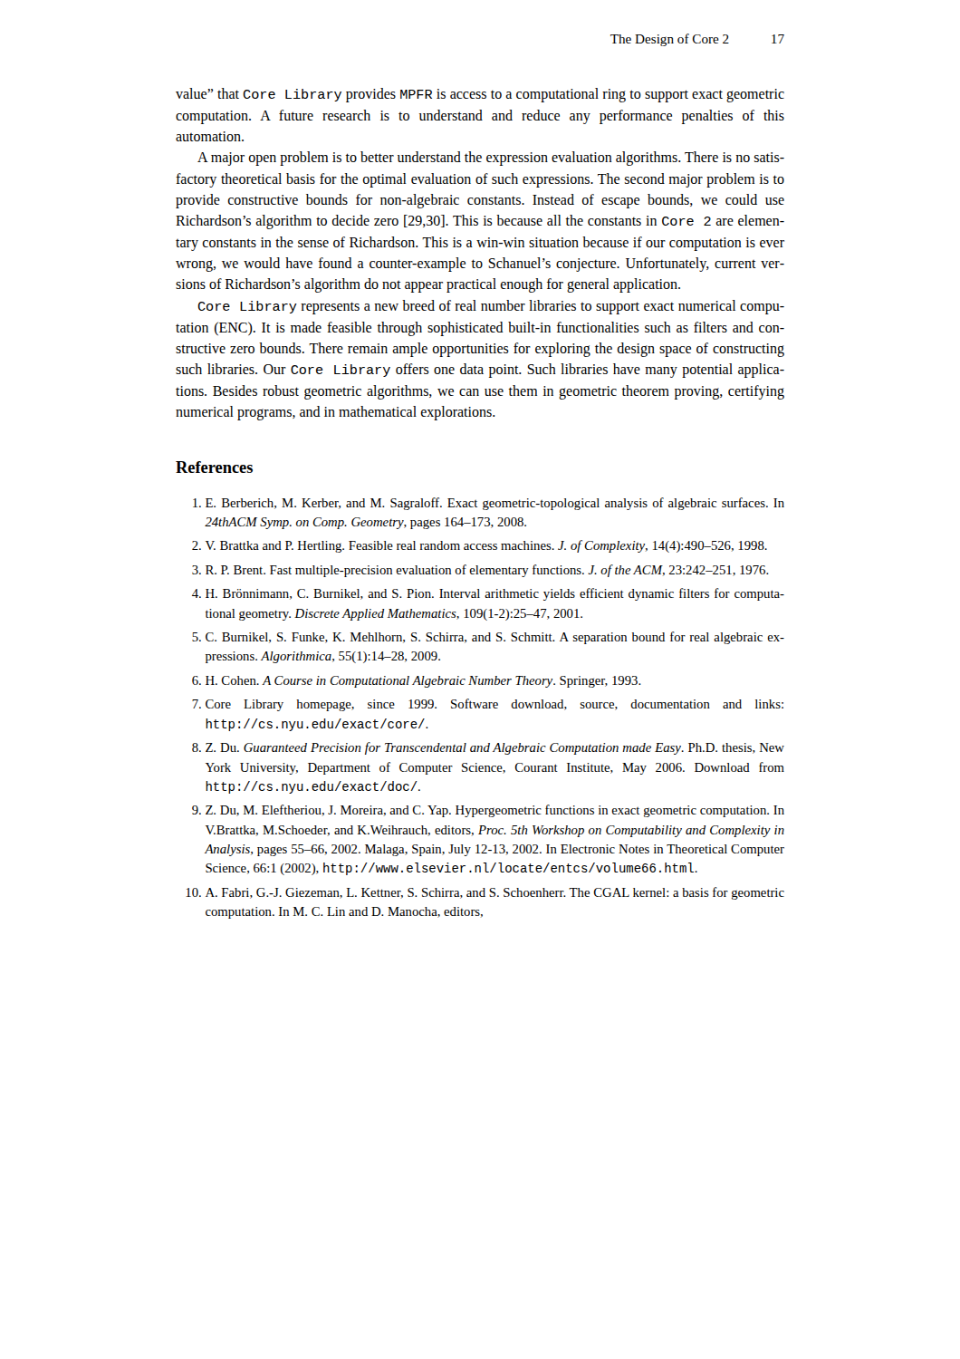The Design of Core 217
value” that Core Library provides MPFR is access to a computational ring to support exact geometric computation. A future research is to understand and reduce any performance penalties of this automation.
A major open problem is to better understand the expression evaluation algorithms. There is no satisfactory theoretical basis for the optimal evaluation of such expressions. The second major problem is to provide constructive bounds for non-algebraic constants. Instead of escape bounds, we could use Richardson’s algorithm to decide zero [29,30]. This is because all the constants in Core 2 are elementary constants in the sense of Richardson. This is a win-win situation because if our computation is ever wrong, we would have found a counter-example to Schanuel’s conjecture. Unfortunately, current versions of Richardson’s algorithm do not appear practical enough for general application.
Core Library represents a new breed of real number libraries to support exact numerical computation (ENC). It is made feasible through sophisticated built-in functionalities such as filters and constructive zero bounds. There remain ample opportunities for exploring the design space of constructing such libraries. Our Core Library offers one data point. Such libraries have many potential applications. Besides robust geometric algorithms, we can use them in geometric theorem proving, certifying numerical programs, and in mathematical explorations.
References
E. Berberich, M. Kerber, and M. Sagraloff. Exact geometric-topological analysis of algebraic surfaces. In 24thACM Symp. on Comp. Geometry, pages 164–173, 2008.
V. Brattka and P. Hertling. Feasible real random access machines. J. of Complexity, 14(4):490–526, 1998.
R. P. Brent. Fast multiple-precision evaluation of elementary functions. J. of the ACM, 23:242–251, 1976.
H. Brönnimann, C. Burnikel, and S. Pion. Interval arithmetic yields efficient dynamic filters for computational geometry. Discrete Applied Mathematics, 109(1-2):25–47, 2001.
C. Burnikel, S. Funke, K. Mehlhorn, S. Schirra, and S. Schmitt. A separation bound for real algebraic expressions. Algorithmica, 55(1):14–28, 2009.
H. Cohen. A Course in Computational Algebraic Number Theory. Springer, 1993.
Core Library homepage, since 1999. Software download, source, documentation and links: http://cs.nyu.edu/exact/core/.
Z. Du. Guaranteed Precision for Transcendental and Algebraic Computation made Easy. Ph.D. thesis, New York University, Department of Computer Science, Courant Institute, May 2006. Download from http://cs.nyu.edu/exact/doc/.
Z. Du, M. Eleftheriou, J. Moreira, and C. Yap. Hypergeometric functions in exact geometric computation. In V.Brattka, M.Schoeder, and K.Weihrauch, editors, Proc. 5th Workshop on Computability and Complexity in Analysis, pages 55–66, 2002. Malaga, Spain, July 12-13, 2002. In Electronic Notes in Theoretical Computer Science, 66:1 (2002), http://www.elsevier.nl/locate/entcs/volume66.html.
A. Fabri, G.-J. Giezeman, L. Kettner, S. Schirra, and S. Schoenherr. The CGAL kernel: a basis for geometric computation. In M. C. Lin and D. Manocha, editors,